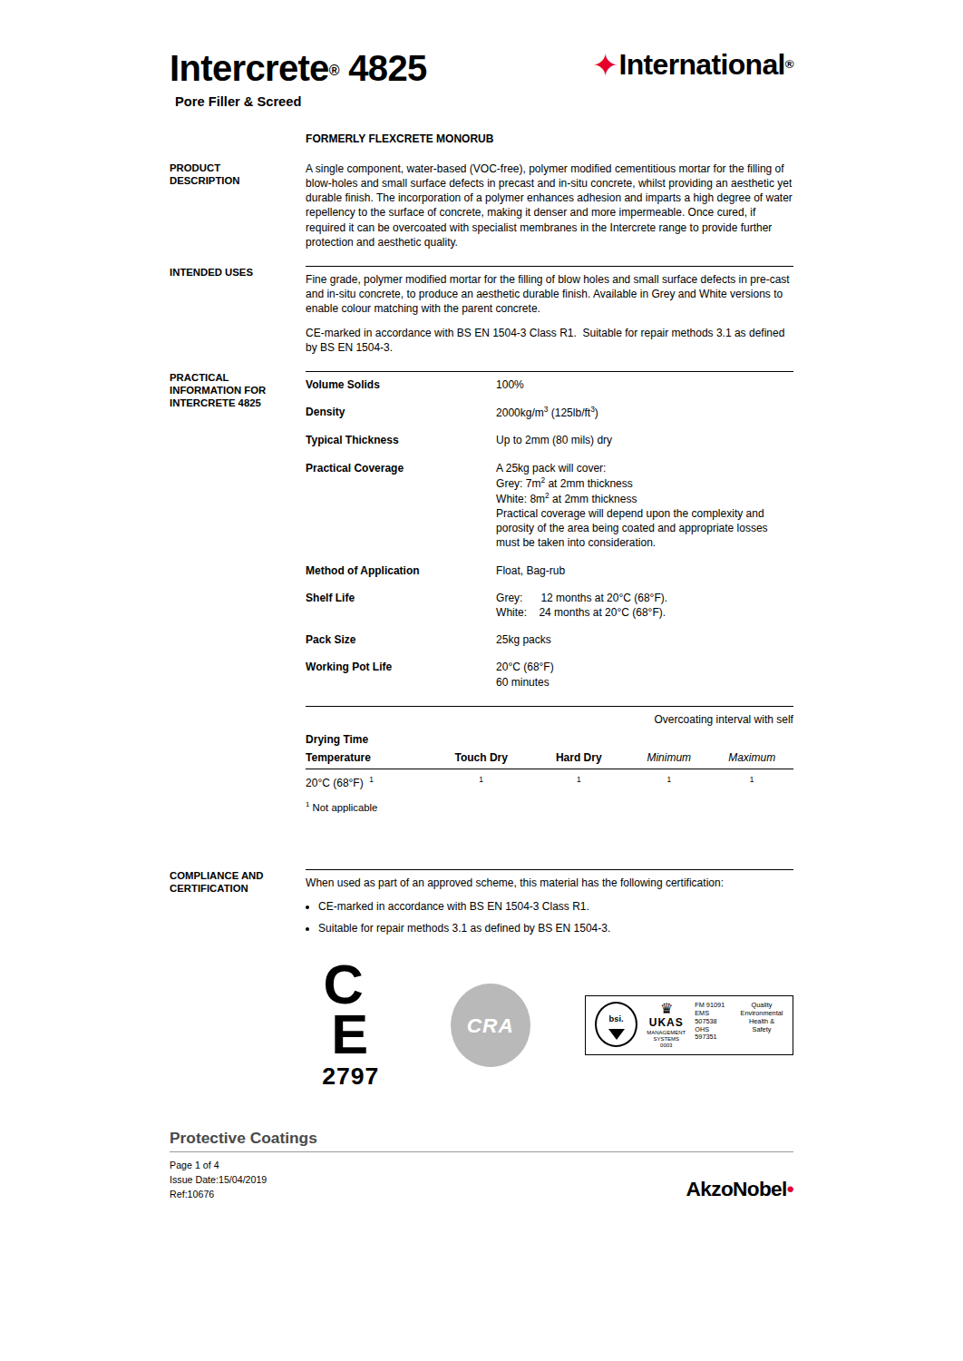Intercrete® 4825
Pore Filler & Screed
✦International®
FORMERLY FLEXCRETE MONORUB
PRODUCT
DESCRIPTION
A single component, water-based (VOC-free), polymer modified cementitious mortar for the filling of blow-holes and small surface defects in precast and in-situ concrete, whilst providing an aesthetic yet durable finish. The incorporation of a polymer enhances adhesion and imparts a high degree of water repellency to the surface of concrete, making it denser and more impermeable. Once cured, if required it can be overcoated with specialist membranes in the Intercrete range to provide further protection and aesthetic quality.
INTENDED USES
Fine grade, polymer modified mortar for the filling of blow holes and small surface defects in pre-cast and in-situ concrete, to produce an aesthetic durable finish. Available in Grey and White versions to enable colour matching with the parent concrete.
CE-marked in accordance with BS EN 1504-3 Class R1. Suitable for repair methods 3.1 as defined by BS EN 1504-3.
PRACTICAL
INFORMATION FOR
INTERCRETE 4825
| Volume Solids | 100% |
| Density | 2000kg/m 3 (125lb/ft 3 ) |
| Typical Thickness | Up to 2mm (80 mils) dry |
| Practical Coverage | A 25kg pack will cover: Grey: 7m 2 at 2mm thickness White: 8m 2 at 2mm thickness Practical coverage will depend upon the complexity and porosity of the area being coated and appropriate losses must be taken into consideration. |
| Method of Application | Float, Bag-rub |
| Shelf Life | Grey: 12 months at 20°C (68°F). White: 24 months at 20°C (68°F). |
| Pack Size | 25kg packs |
| Working Pot Life | 20°C (68°F) 60 minutes |
Overcoating interval with self
| Drying Time | | | | |
| --- | --- | --- | --- | --- |
| Temperature | Touch Dry | Hard Dry | Minimum | Maximum |
| 20°C (68°F) 1 | 1 | 1 | 1 | 1 |
1 Not applicable
COMPLIANCE AND
CERTIFICATION
When used as part of an approved scheme, this material has the following certification:
CE-marked in accordance with BS EN 1504-3 Class R1.
Suitable for repair methods 3.1 as defined by BS EN 1504-3.
C E
2797
CRA
bsi.
♛
UKAS
MANAGEMENT
SYSTEMS
0003
FM 91091
EMS 507538
OHS 597351
Quality
Environmental
Health & Safety
Protective Coatings
Page 1 of 4
Issue Date:15/04/2019
Ref:10676
AkzoNobel•